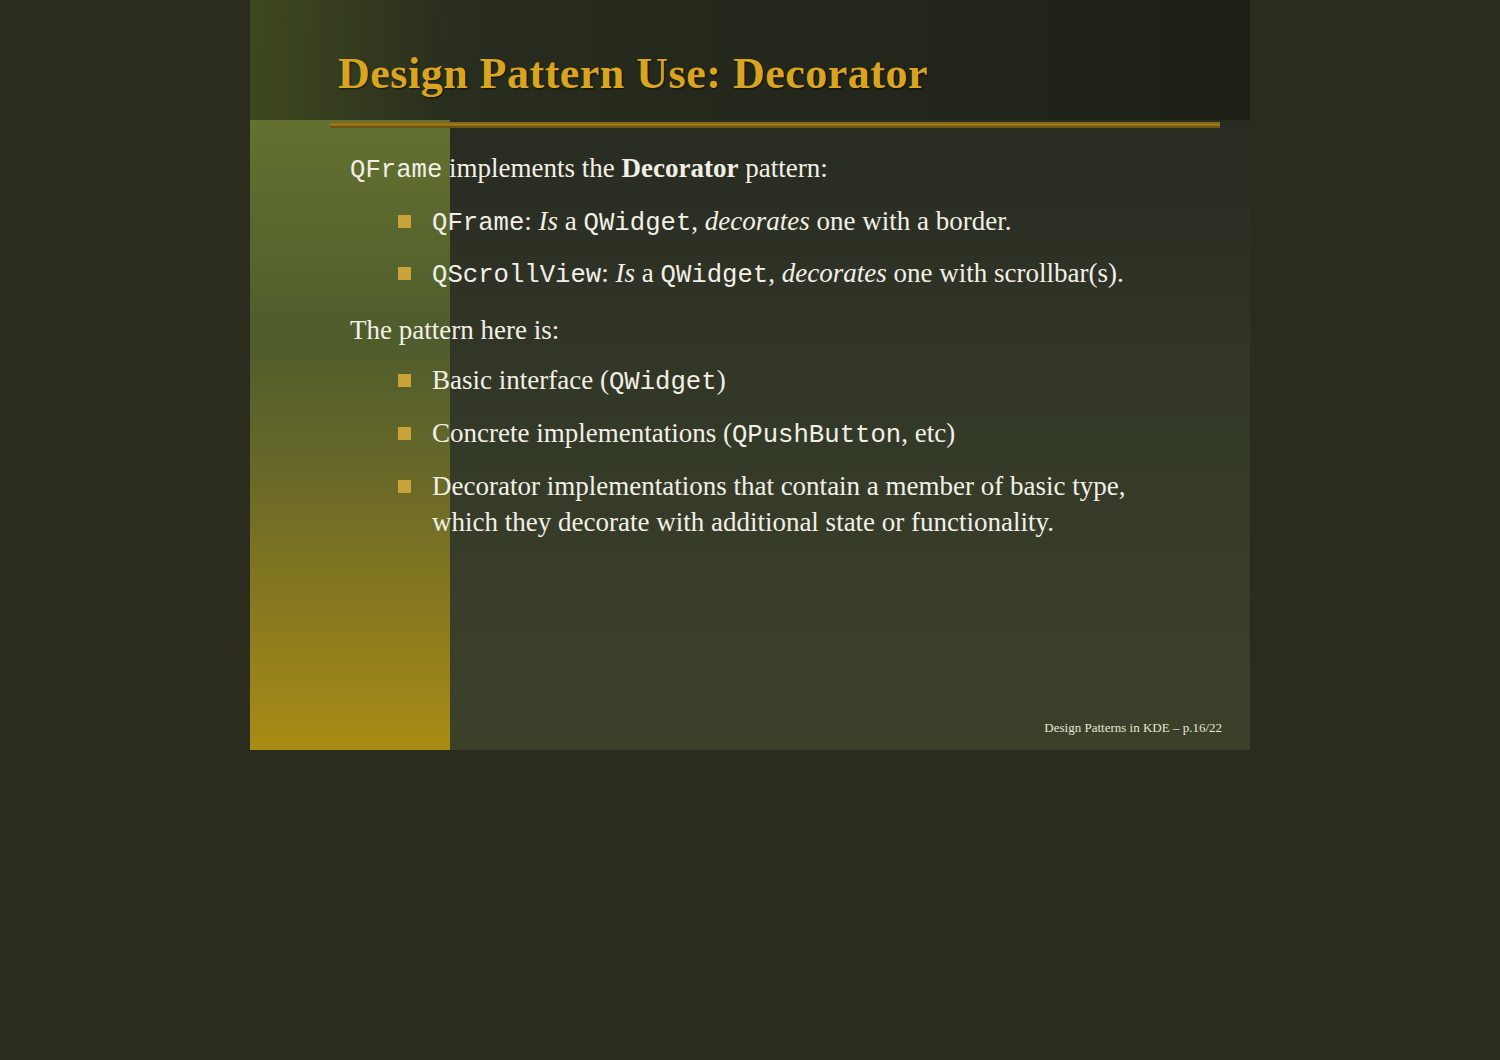Design Pattern Use: Decorator
QFrame implements the Decorator pattern:
QFrame: Is a QWidget, decorates one with a border.
QScrollView: Is a QWidget, decorates one with scrollbar(s).
The pattern here is:
Basic interface (QWidget)
Concrete implementations (QPushButton, etc)
Decorator implementations that contain a member of basic type, which they decorate with additional state or functionality.
Design Patterns in KDE – p.16/22